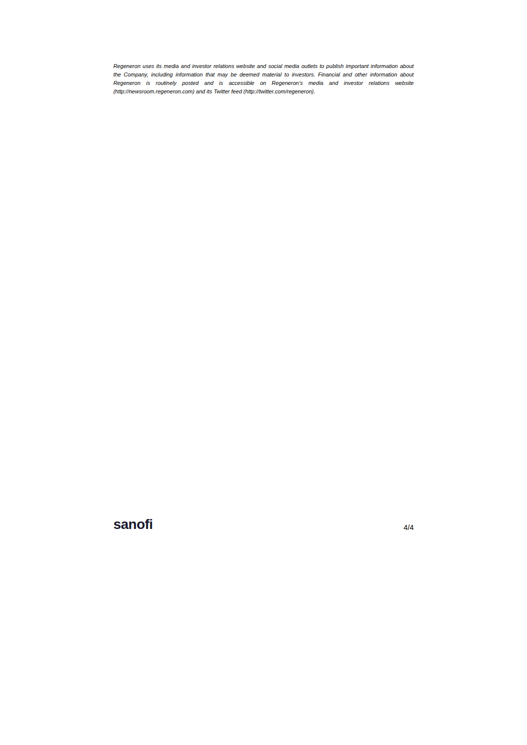Regeneron uses its media and investor relations website and social media outlets to publish important information about the Company, including information that may be deemed material to investors. Financial and other information about Regeneron is routinely posted and is accessible on Regeneron’s media and investor relations website (http://newsroom.regeneron.com) and its Twitter feed (http://twitter.com/regeneron).
sanofi
4/4